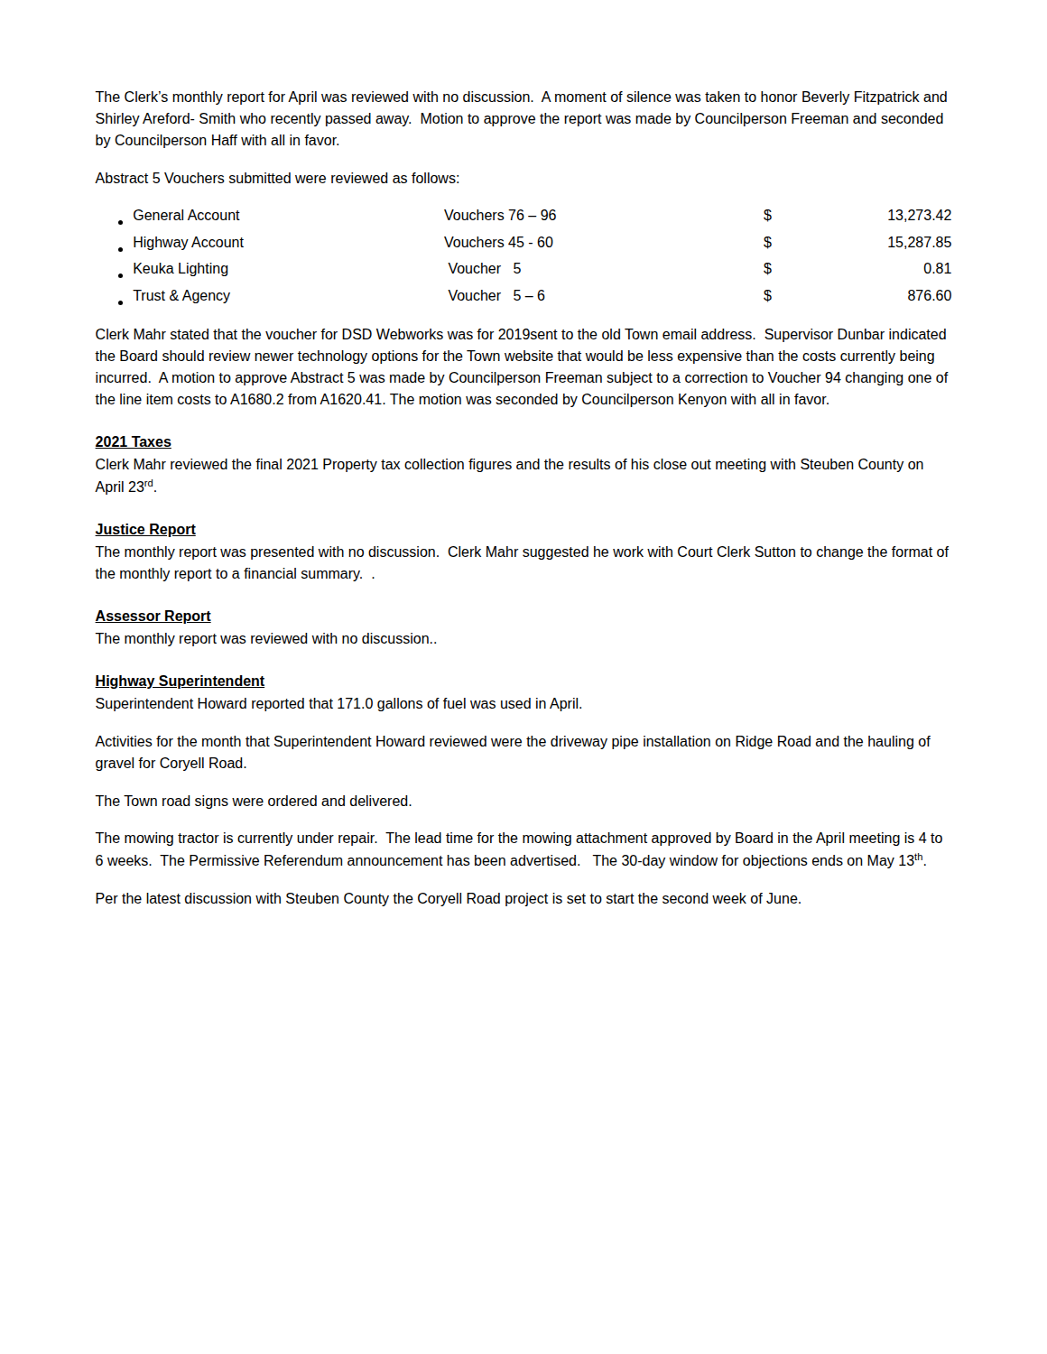The Clerk’s monthly report for April was reviewed with no discussion. A moment of silence was taken to honor Beverly Fitzpatrick and Shirley Areford- Smith who recently passed away. Motion to approve the report was made by Councilperson Freeman and seconded by Councilperson Haff with all in favor.
Abstract 5 Vouchers submitted were reviewed as follows:
| General Account | Vouchers 76 – 96 | $ | 13,273.42 |
| Highway Account | Vouchers 45 - 60 | $ | 15,287.85 |
| Keuka Lighting | Voucher 5 | $ | 0.81 |
| Trust & Agency | Voucher 5 – 6 | $ | 876.60 |
Clerk Mahr stated that the voucher for DSD Webworks was for 2019sent to the old Town email address. Supervisor Dunbar indicated the Board should review newer technology options for the Town website that would be less expensive than the costs currently being incurred. A motion to approve Abstract 5 was made by Councilperson Freeman subject to a correction to Voucher 94 changing one of the line item costs to A1680.2 from A1620.41. The motion was seconded by Councilperson Kenyon with all in favor.
2021 Taxes
Clerk Mahr reviewed the final 2021 Property tax collection figures and the results of his close out meeting with Steuben County on April 23rd.
Justice Report
The monthly report was presented with no discussion. Clerk Mahr suggested he work with Court Clerk Sutton to change the format of the monthly report to a financial summary. .
Assessor Report
The monthly report was reviewed with no discussion..
Highway Superintendent
Superintendent Howard reported that 171.0 gallons of fuel was used in April.
Activities for the month that Superintendent Howard reviewed were the driveway pipe installation on Ridge Road and the hauling of gravel for Coryell Road.
The Town road signs were ordered and delivered.
The mowing tractor is currently under repair. The lead time for the mowing attachment approved by Board in the April meeting is 4 to 6 weeks. The Permissive Referendum announcement has been advertised. The 30-day window for objections ends on May 13th.
Per the latest discussion with Steuben County the Coryell Road project is set to start the second week of June.